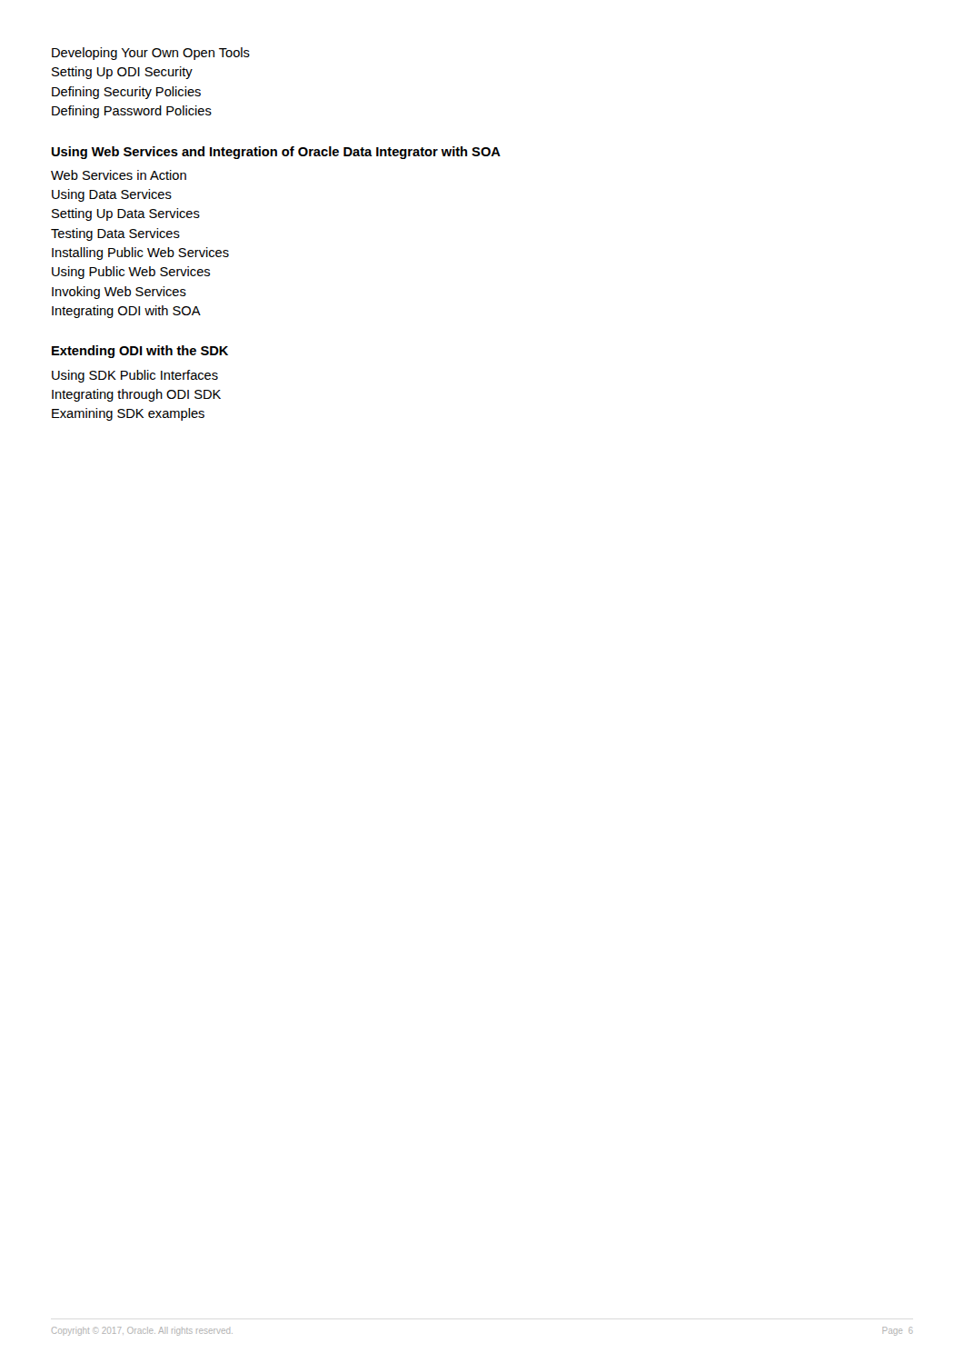Developing Your Own Open Tools
Setting Up ODI Security
Defining Security Policies
Defining Password Policies
Using Web Services and Integration of Oracle Data Integrator with SOA
Web Services in Action
Using Data Services
Setting Up Data Services
Testing Data Services
Installing Public Web Services
Using Public Web Services
Invoking Web Services
Integrating ODI with SOA
Extending ODI with the SDK
Using SDK Public Interfaces
Integrating through ODI SDK
Examining SDK examples
Copyright © 2017, Oracle. All rights reserved. Page 6